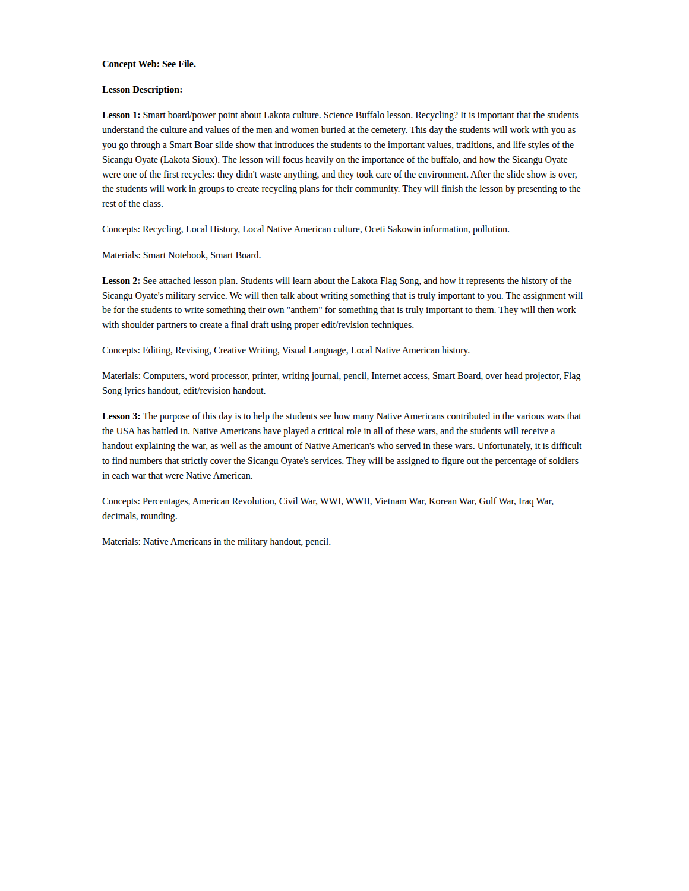Concept Web: See File.
Lesson Description:
Lesson 1: Smart board/power point about Lakota culture. Science Buffalo lesson. Recycling? It is important that the students understand the culture and values of the men and women buried at the cemetery. This day the students will work with you as you go through a Smart Boar slide show that introduces the students to the important values, traditions, and life styles of the Sicangu Oyate (Lakota Sioux). The lesson will focus heavily on the importance of the buffalo, and how the Sicangu Oyate were one of the first recycles: they didn't waste anything, and they took care of the environment. After the slide show is over, the students will work in groups to create recycling plans for their community. They will finish the lesson by presenting to the rest of the class.
Concepts: Recycling, Local History, Local Native American culture, Oceti Sakowin information, pollution.
Materials: Smart Notebook, Smart Board.
Lesson 2: See attached lesson plan. Students will learn about the Lakota Flag Song, and how it represents the history of the Sicangu Oyate's military service. We will then talk about writing something that is truly important to you. The assignment will be for the students to write something their own "anthem" for something that is truly important to them. They will then work with shoulder partners to create a final draft using proper edit/revision techniques.
Concepts: Editing, Revising, Creative Writing, Visual Language, Local Native American history.
Materials: Computers, word processor, printer, writing journal, pencil, Internet access, Smart Board, over head projector, Flag Song lyrics handout, edit/revision handout.
Lesson 3: The purpose of this day is to help the students see how many Native Americans contributed in the various wars that the USA has battled in. Native Americans have played a critical role in all of these wars, and the students will receive a handout explaining the war, as well as the amount of Native American's who served in these wars. Unfortunately, it is difficult to find numbers that strictly cover the Sicangu Oyate's services. They will be assigned to figure out the percentage of soldiers in each war that were Native American.
Concepts: Percentages, American Revolution, Civil War, WWI, WWII, Vietnam War, Korean War, Gulf War, Iraq War, decimals, rounding.
Materials: Native Americans in the military handout, pencil.